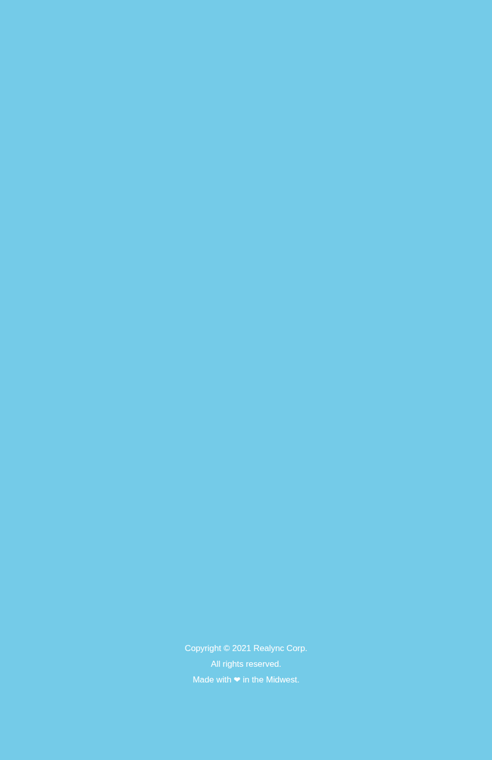Copyright © 2021 Realync Corp.
All rights reserved.
Made with ❤ in the Midwest.